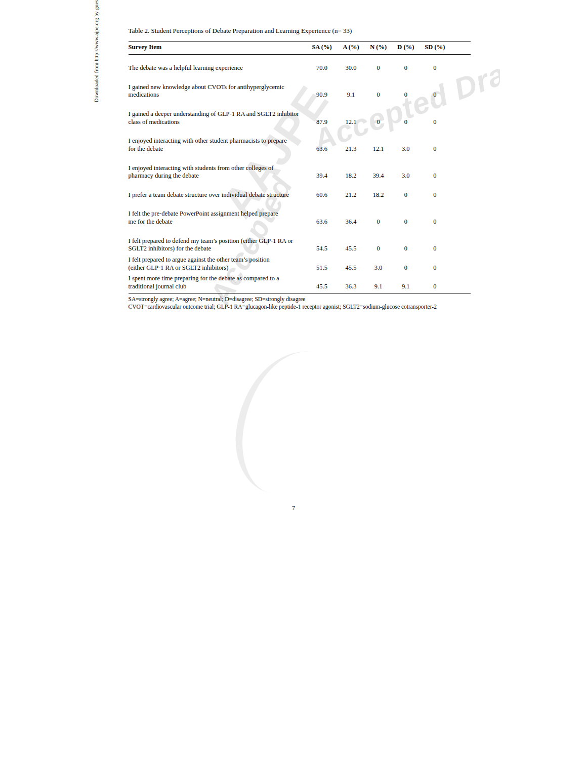Downloaded from http://www.ajpe.org by guest on July 4, 2022. © 2022 American Association of Colleges of Pharmacy
AAJPE
Accepted Draft
Accepted
Table 2. Student Perceptions of Debate Preparation and Learning Experience (n= 33)
| Survey Item | SA (%) | A (%) | N (%) | D (%) | SD (%) | |
| --- | --- | --- | --- | --- | --- | --- |
| The debate was a helpful learning experience | 70.0 | 30.0 | 0 | 0 | 0 | |
| I gained new knowledge about CVOTs for antihyperglycemic medications | 90.9 | 9.1 | 0 | 0 | 0 | |
| I gained a deeper understanding of GLP-1 RA and SGLT2 inhibitor class of medications | 87.9 | 12.1 | 0 | 0 | 0 | |
| I enjoyed interacting with other student pharmacists to prepare for the debate | 63.6 | 21.3 | 12.1 | 3.0 | 0 | |
| I enjoyed interacting with students from other colleges of pharmacy during the debate | 39.4 | 18.2 | 39.4 | 3.0 | 0 | |
| I prefer a team debate structure over individual debate structure | 60.6 | 21.2 | 18.2 | 0 | 0 | |
| I felt the pre-debate PowerPoint assignment helped prepare me for the debate | 63.6 | 36.4 | 0 | 0 | 0 | |
| I felt prepared to defend my team’s position (either GLP-1 RA or SGLT2 inhibitors) for the debate | 54.5 | 45.5 | 0 | 0 | 0 | |
| I felt prepared to argue against the other team’s position (either GLP-1 RA or SGLT2 inhibitors) | 51.5 | 45.5 | 3.0 | 0 | 0 | |
| I spent more time preparing for the debate as compared to a traditional journal club | 45.5 | 36.3 | 9.1 | 9.1 | 0 | |
SA=strongly agree; A=agree; N=neutral; D=disagree; SD=strongly disagree
CVOT=cardiovascular outcome trial; GLP-1 RA=glucagon-like peptide-1 receptor agonist; SGLT2=sodium-glucose cotransporter-2
7